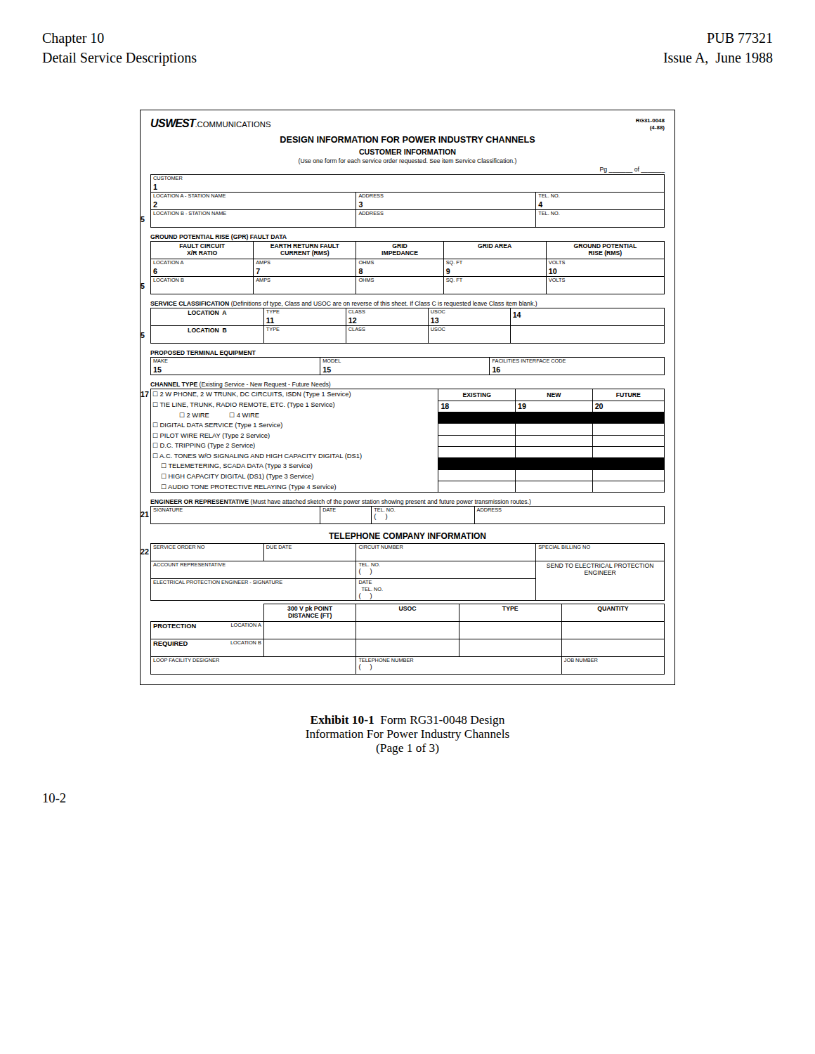Chapter 10
Detail Service Descriptions
PUB 77321
Issue A, June 1988
USWEST.COMMUNICATIONS
RG31-0048
(4-88)
DESIGN INFORMATION FOR POWER INDUSTRY CHANNELS
CUSTOMER INFORMATION
(Use one form for each service order requested. See item Service Classification.)
Pg _______ of _______
| Customer 1 |
| Location A - Station Name 2 | Address 3 | Tel. No. 4 |
| Location B - Station Name | Address | Tel. No. |
5
GROUND POTENTIAL RISE (GPR) FAULT DATA
| FAULT CIRCUIT X/R RATIO | EARTH RETURN FAULT CURRENT (RMS) | GRID IMPEDANCE | GRID AREA | GROUND POTENTIAL RISE (RMS) |
| Location A 6 | Amps 7 | Ohms 8 | Sq. Ft 9 | Volts 10 |
| Location B | Amps | Ohms | Sq. Ft | Volts |
5
SERVICE CLASSIFICATION (Definitions of type, Class and USOC are on reverse of this sheet. If Class C is requested leave Class item blank.)
| LOCATION A | Type 11 | Class 12 | USOC 13 | 14 |
| LOCATION B | Type | Class | USOC | |
5
PROPOSED TERMINAL EQUIPMENT
| Make 15 | Model 15 | Facilities Interface Code 16 |
CHANNEL TYPE (Existing Service - New Request - Future Needs)
| ☐ 2 W PHONE, 2 W TRUNK, DC CIRCUITS, ISDN (Type 1 Service) ☐ TIE LINE, TRUNK, RADIO REMOTE, ETC. (Type 1 Service) ☐ 2 WIRE ☐ 4 WIRE ☐ DIGITAL DATA SERVICE (Type 1 Service) ☐ PILOT WIRE RELAY (Type 2 Service) ☐ D.C. TRIPPING (Type 2 Service) ☐ A.C. TONES W/O SIGNALING AND HIGH CAPACITY DIGITAL (DS1) ☐ TELEMETERING, SCADA DATA (Type 3 Service) ☐ HIGH CAPACITY DIGITAL (DS1) (Type 3 Service) ☐ AUDIO TONE PROTECTIVE RELAYING (Type 4 Service) | EXISTING | NEW | FUTURE |
| 18 | 19 | 20 |
17
ENGINEER OR REPRESENTATIVE (Must have attached sketch of the power station showing present and future power transmission routes.)
| Signature | Date | Tel. No. ( ) | Address |
21
TELEPHONE COMPANY INFORMATION
| Service Order No | Due Date | Circuit Number | Special Billing No |
| Account Representative | Tel. No. ( ) | SEND TO ELECTRICAL PROTECTION ENGINEER |
| Electrical Protection Engineer - Signature | Date Tel. No. ( ) |
22
| | 300 V pk POINT DISTANCE (FT) | USOC | TYPE | QUANTITY |
| PROTECTION LOCATION A | | | | |
| REQUIRED LOCATION B | | | | |
| Loop Facility Designer | Telephone Number ( ) | Job Number |
Exhibit 10-1 Form RG31-0048 Design
Information For Power Industry Channels
(Page 1 of 3)
10-2